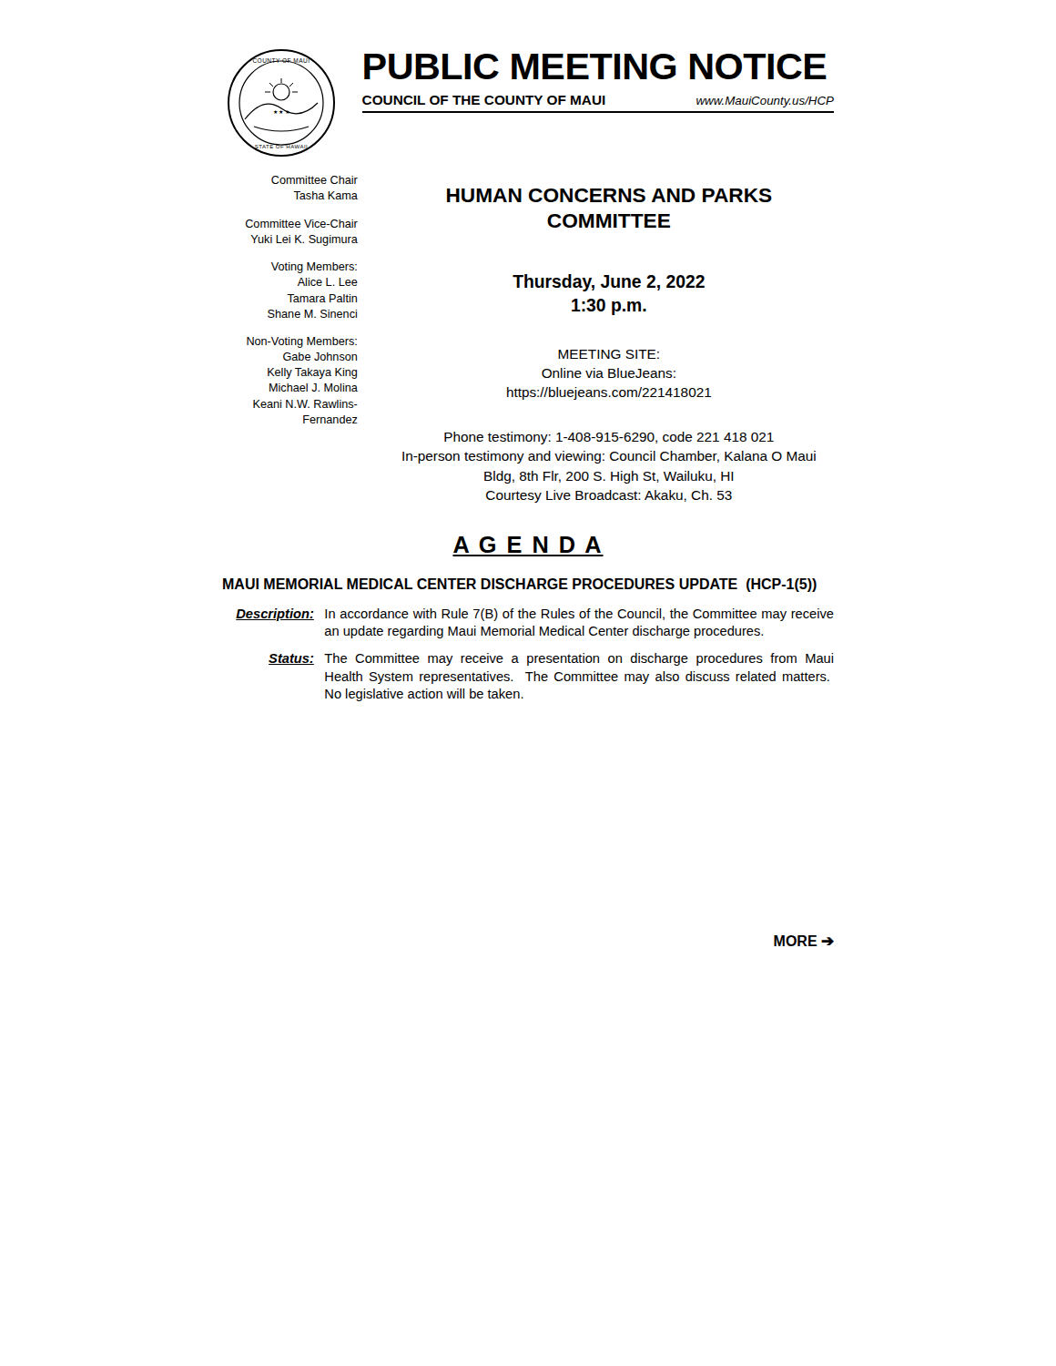COUNTY OF MAUI STATE OF HAWAII ★ ★ ★
PUBLIC MEETING NOTICE
COUNCIL OF THE COUNTY OF MAUI www.MauiCounty.us/HCP
Committee Chair
Tasha Kama
Committee Vice-Chair
Yuki Lei K. Sugimura
Voting Members:
Alice L. Lee
Tamara Paltin
Shane M. Sinenci
Non-Voting Members:
Gabe Johnson
Kelly Takaya King
Michael J. Molina
Keani N.W. Rawlins-Fernandez
HUMAN CONCERNS AND PARKS
COMMITTEE
Thursday, June 2, 2022
1:30 p.m.
MEETING SITE:
Online via BlueJeans:
https://bluejeans.com/221418021
Phone testimony: 1-408-915-6290, code 221 418 021
In-person testimony and viewing: Council Chamber, Kalana O Maui Bldg, 8th Flr, 200 S. High St, Wailuku, HI
Courtesy Live Broadcast: Akaku, Ch. 53
A G E N D A
MAUI MEMORIAL MEDICAL CENTER DISCHARGE PROCEDURES UPDATE (HCP-1(5))
Description:
In accordance with Rule 7(B) of the Rules of the Council, the Committee may receive an update regarding Maui Memorial Medical Center discharge procedures.
Status:
The Committee may receive a presentation on discharge procedures from Maui Health System representatives. The Committee may also discuss related matters. No legislative action will be taken.
MORE ➔